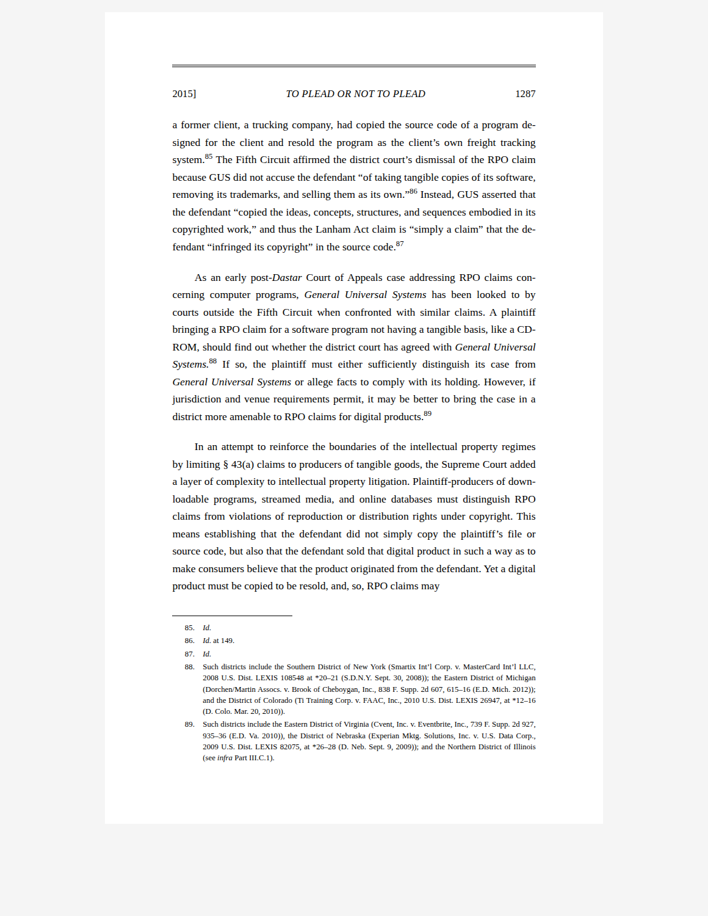2015] TO PLEAD OR NOT TO PLEAD 1287
a former client, a trucking company, had copied the source code of a program designed for the client and resold the program as the client’s own freight tracking system.85 The Fifth Circuit affirmed the district court’s dismissal of the RPO claim because GUS did not accuse the defendant “of taking tangible copies of its software, removing its trademarks, and selling them as its own.”86 Instead, GUS asserted that the defendant “copied the ideas, concepts, structures, and sequences embodied in its copyrighted work,” and thus the Lanham Act claim is “simply a claim” that the defendant “infringed its copyright” in the source code.87
As an early post-Dastar Court of Appeals case addressing RPO claims concerning computer programs, General Universal Systems has been looked to by courts outside the Fifth Circuit when confronted with similar claims. A plaintiff bringing a RPO claim for a software program not having a tangible basis, like a CD-ROM, should find out whether the district court has agreed with General Universal Systems.88 If so, the plaintiff must either sufficiently distinguish its case from General Universal Systems or allege facts to comply with its holding. However, if jurisdiction and venue requirements permit, it may be better to bring the case in a district more amenable to RPO claims for digital products.89
In an attempt to reinforce the boundaries of the intellectual property regimes by limiting § 43(a) claims to producers of tangible goods, the Supreme Court added a layer of complexity to intellectual property litigation. Plaintiff-producers of downloadable programs, streamed media, and online databases must distinguish RPO claims from violations of reproduction or distribution rights under copyright. This means establishing that the defendant did not simply copy the plaintiff’s file or source code, but also that the defendant sold that digital product in such a way as to make consumers believe that the product originated from the defendant. Yet a digital product must be copied to be resold, and, so, RPO claims may
85.
Id.
86.
Id. at 149.
87.
Id.
88.
Such districts include the Southern District of New York (Smartix Int’l Corp. v. MasterCard Int’l LLC, 2008 U.S. Dist. LEXIS 108548 at *20–21 (S.D.N.Y. Sept. 30, 2008)); the Eastern District of Michigan (Dorchen/Martin Assocs. v. Brook of Cheboygan, Inc., 838 F. Supp. 2d 607, 615–16 (E.D. Mich. 2012)); and the District of Colorado (Ti Training Corp. v. FAAC, Inc., 2010 U.S. Dist. LEXIS 26947, at *12–16 (D. Colo. Mar. 20, 2010)).
89.
Such districts include the Eastern District of Virginia (Cvent, Inc. v. Eventbrite, Inc., 739 F. Supp. 2d 927, 935–36 (E.D. Va. 2010)), the District of Nebraska (Experian Mktg. Solutions, Inc. v. U.S. Data Corp., 2009 U.S. Dist. LEXIS 82075, at *26–28 (D. Neb. Sept. 9, 2009)); and the Northern District of Illinois (see infra Part III.C.1).